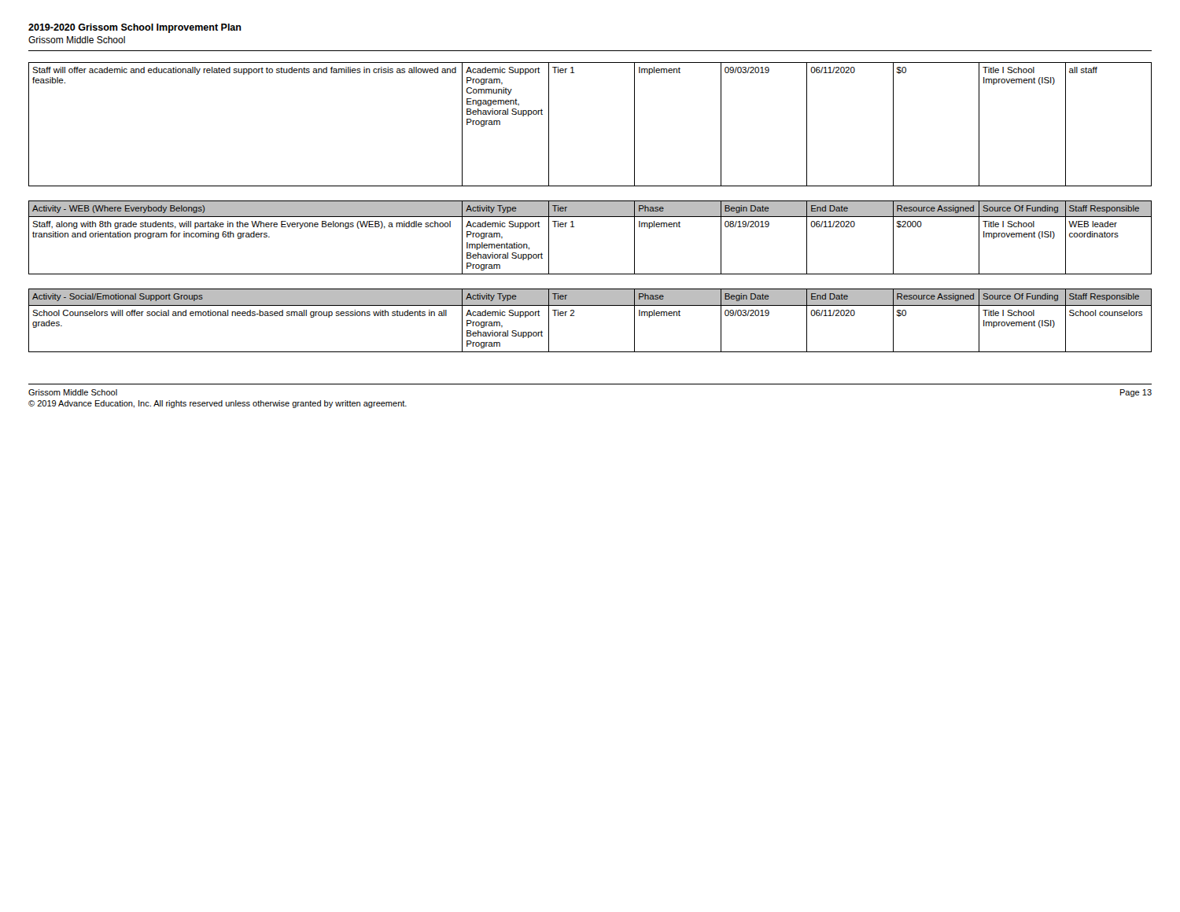2019-2020 Grissom School Improvement Plan
Grissom Middle School
| Staff will offer academic and educationally related support to students and families in crisis as allowed and feasible. | Academic Support Program, Community Engagement, Behavioral Support Program | Tier 1 | Implement | 09/03/2019 | 06/11/2020 | $0 | Title I School Improvement (ISI) | all staff |
| Activity - WEB (Where Everybody Belongs) | Activity Type | Tier | Phase | Begin Date | End Date | Resource Assigned | Source Of Funding | Staff Responsible |
| --- | --- | --- | --- | --- | --- | --- | --- | --- |
| Staff, along with 8th grade students, will partake in the Where Everyone Belongs (WEB), a middle school transition and orientation program for incoming 6th graders. | Academic Support Program, Implementation, Behavioral Support Program | Tier 1 | Implement | 08/19/2019 | 06/11/2020 | $2000 | Title I School Improvement (ISI) | WEB leader coordinators |
| Activity - Social/Emotional Support Groups | Activity Type | Tier | Phase | Begin Date | End Date | Resource Assigned | Source Of Funding | Staff Responsible |
| --- | --- | --- | --- | --- | --- | --- | --- | --- |
| School Counselors will offer social and emotional needs-based small group sessions with students in all grades. | Academic Support Program, Behavioral Support Program | Tier 2 | Implement | 09/03/2019 | 06/11/2020 | $0 | Title I School Improvement (ISI) | School counselors |
Page 13
Grissom Middle School
© 2019 Advance Education, Inc. All rights reserved unless otherwise granted by written agreement.